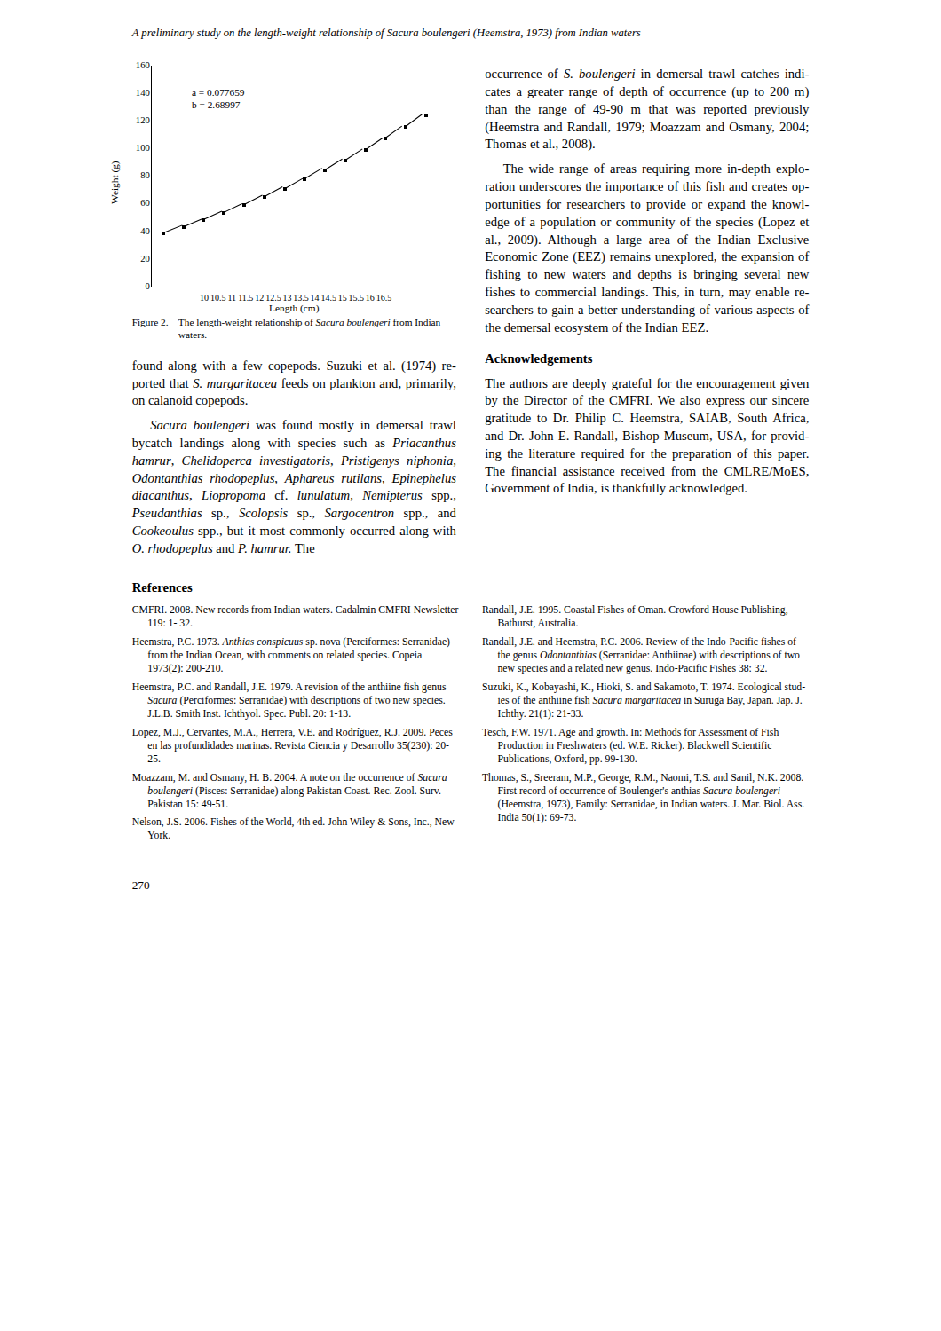A preliminary study on the length-weight relationship of Sacura boulengeri (Heemstra, 1973) from Indian waters
Weight (g)
160 140 120 100 80 60 40 20 0
a = 0.077659
b = 2.68997
10 10.5 11 11.5 12 12.5 13 13.5 14 14.5 15 15.5 16 16.5
Length (cm)
Figure 2. The length-weight relationship of Sacura boulengeri from Indian waters.
found along with a few copepods. Suzuki et al. (1974) reported that S. margaritacea feeds on plankton and, primarily, on calanoid copepods.
Sacura boulengeri was found mostly in demersal trawl bycatch landings along with species such as Priacanthus hamrur, Chelidoperca investigatoris, Pristigenys niphonia, Odontanthias rhodopeplus, Aphareus rutilans, Epinephelus diacanthus, Liopropoma cf. lunulatum, Nemipterus spp., Pseudanthias sp., Scolopsis sp., Sargocentron spp., and Cookeoulus spp., but it most commonly occurred along with O. rhodopeplus and P. hamrur. The
occurrence of S. boulengeri in demersal trawl catches indicates a greater range of depth of occurrence (up to 200 m) than the range of 49-90 m that was reported previously (Heemstra and Randall, 1979; Moazzam and Osmany, 2004; Thomas et al., 2008).
The wide range of areas requiring more in-depth exploration underscores the importance of this fish and creates opportunities for researchers to provide or expand the knowledge of a population or community of the species (Lopez et al., 2009). Although a large area of the Indian Exclusive Economic Zone (EEZ) remains unexplored, the expansion of fishing to new waters and depths is bringing several new fishes to commercial landings. This, in turn, may enable researchers to gain a better understanding of various aspects of the demersal ecosystem of the Indian EEZ.
Acknowledgements
The authors are deeply grateful for the encouragement given by the Director of the CMFRI. We also express our sincere gratitude to Dr. Philip C. Heemstra, SAIAB, South Africa, and Dr. John E. Randall, Bishop Museum, USA, for providing the literature required for the preparation of this paper. The financial assistance received from the CMLRE/MoES, Government of India, is thankfully acknowledged.
References
CMFRI. 2008. New records from Indian waters. Cadalmin CMFRI Newsletter 119: 1- 32.
Heemstra, P.C. 1973. Anthias conspicuus sp. nova (Perciformes: Serranidae) from the Indian Ocean, with comments on related species. Copeia 1973(2): 200-210.
Heemstra, P.C. and Randall, J.E. 1979. A revision of the anthiine fish genus Sacura (Perciformes: Serranidae) with descriptions of two new species. J.L.B. Smith Inst. Ichthyol. Spec. Publ. 20: 1-13.
Lopez, M.J., Cervantes, M.A., Herrera, V.E. and Rodríguez, R.J. 2009. Peces en las profundidades marinas. Revista Ciencia y Desarrollo 35(230): 20-25.
Moazzam, M. and Osmany, H. B. 2004. A note on the occurrence of Sacura boulengeri (Pisces: Serranidae) along Pakistan Coast. Rec. Zool. Surv. Pakistan 15: 49-51.
Nelson, J.S. 2006. Fishes of the World, 4th ed. John Wiley & Sons, Inc., New York.
Randall, J.E. 1995. Coastal Fishes of Oman. Crowford House Publishing, Bathurst, Australia.
Randall, J.E. and Heemstra, P.C. 2006. Review of the Indo-Pacific fishes of the genus Odontanthias (Serranidae: Anthiinae) with descriptions of two new species and a related new genus. Indo-Pacific Fishes 38: 32.
Suzuki, K., Kobayashi, K., Hioki, S. and Sakamoto, T. 1974. Ecological studies of the anthiine fish Sacura margaritacea in Suruga Bay, Japan. Jap. J. Ichthy. 21(1): 21-33.
Tesch, F.W. 1971. Age and growth. In: Methods for Assessment of Fish Production in Freshwaters (ed. W.E. Ricker). Blackwell Scientific Publications, Oxford, pp. 99-130.
Thomas, S., Sreeram, M.P., George, R.M., Naomi, T.S. and Sanil, N.K. 2008. First record of occurrence of Boulenger's anthias Sacura boulengeri (Heemstra, 1973), Family: Serranidae, in Indian waters. J. Mar. Biol. Ass. India 50(1): 69-73.
270